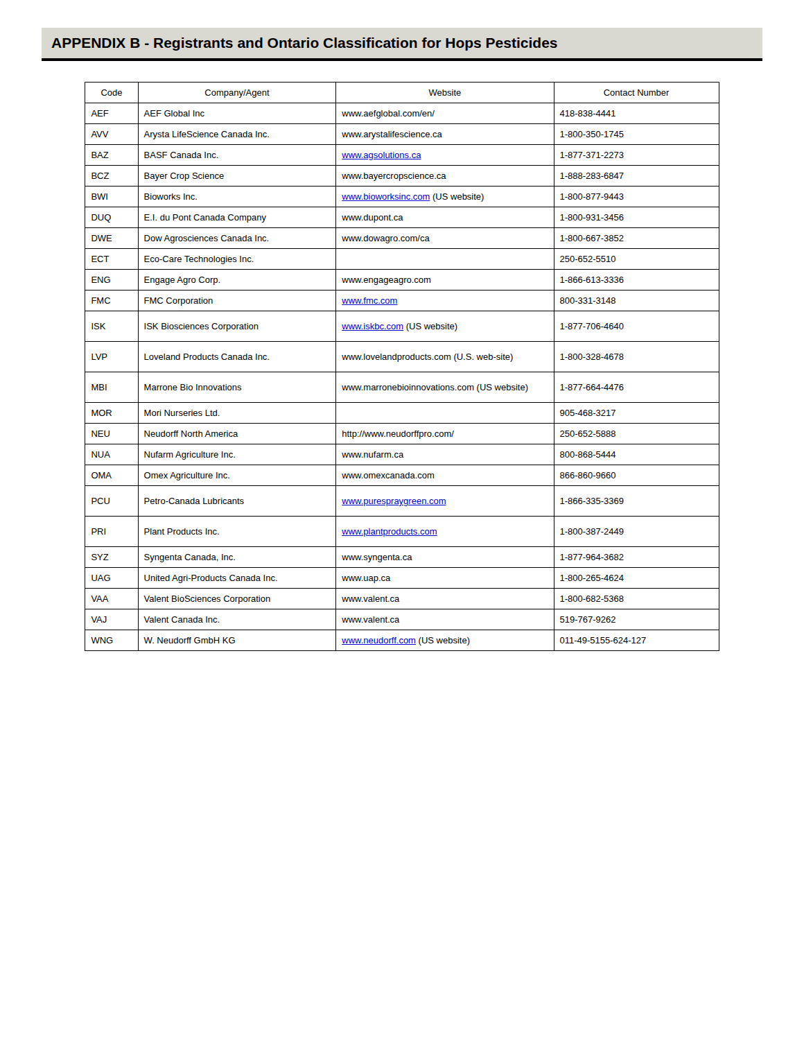APPENDIX B - Registrants and Ontario Classification for Hops Pesticides
| Code | Company/Agent | Website | Contact Number |
| --- | --- | --- | --- |
| AEF | AEF Global Inc | www.aefglobal.com/en/ | 418-838-4441 |
| AVV | Arysta LifeScience Canada Inc. | www.arystalifescience.ca | 1-800-350-1745 |
| BAZ | BASF Canada Inc. | www.agsolutions.ca | 1-877-371-2273 |
| BCZ | Bayer Crop Science | www.bayercropscience.ca | 1-888-283-6847 |
| BWI | Bioworks Inc. | www.bioworksinc.com (US website) | 1-800-877-9443 |
| DUQ | E.I. du Pont Canada Company | www.dupont.ca | 1-800-931-3456 |
| DWE | Dow Agrosciences Canada Inc. | www.dowagro.com/ca | 1-800-667-3852 |
| ECT | Eco-Care Technologies Inc. | | 250-652-5510 |
| ENG | Engage Agro Corp. | www.engageagro.com | 1-866-613-3336 |
| FMC | FMC Corporation | www.fmc.com | 800-331-3148 |
| ISK | ISK Biosciences Corporation | www.iskbc.com (US website) | 1-877-706-4640 |
| LVP | Loveland Products Canada Inc. | www.lovelandproducts.com (U.S. web-site) | 1-800-328-4678 |
| MBI | Marrone Bio Innovations | www.marronebioinnovations.com (US website) | 1-877-664-4476 |
| MOR | Mori Nurseries Ltd. | | 905-468-3217 |
| NEU | Neudorff North America | http://www.neudorffpro.com/ | 250-652-5888 |
| NUA | Nufarm Agriculture Inc. | www.nufarm.ca | 800-868-5444 |
| OMA | Omex Agriculture Inc. | www.omexcanada.com | 866-860-9660 |
| PCU | Petro-Canada Lubricants | www.purespraygreen.com | 1-866-335-3369 |
| PRI | Plant Products Inc. | www.plantproducts.com | 1-800-387-2449 |
| SYZ | Syngenta Canada, Inc. | www.syngenta.ca | 1-877-964-3682 |
| UAG | United Agri-Products Canada Inc. | www.uap.ca | 1-800-265-4624 |
| VAA | Valent BioSciences Corporation | www.valent.ca | 1-800-682-5368 |
| VAJ | Valent Canada Inc. | www.valent.ca | 519-767-9262 |
| WNG | W. Neudorff GmbH KG | www.neudorff.com (US website) | 011-49-5155-624-127 |